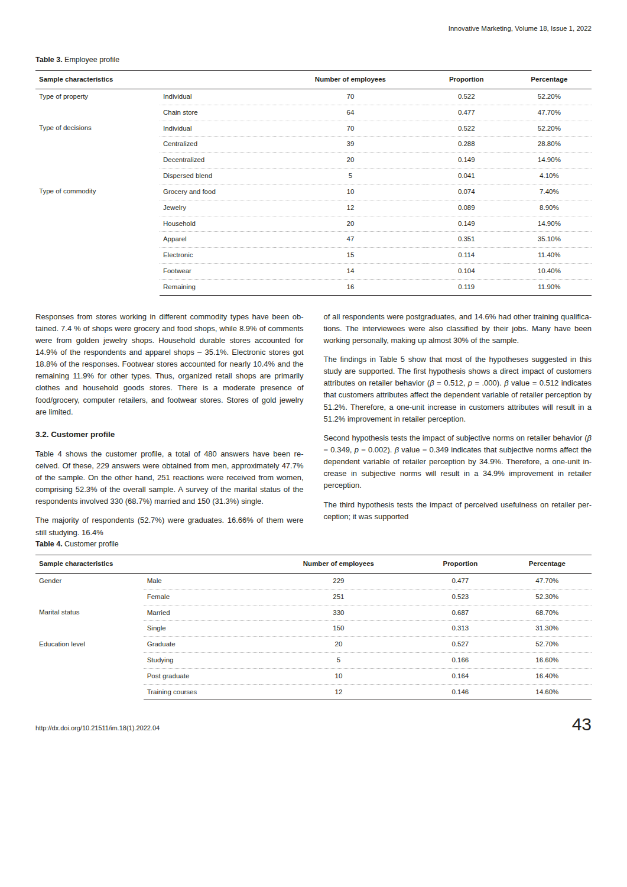Innovative Marketing, Volume 18, Issue 1, 2022
Table 3. Employee profile
| Sample characteristics | Number of employees | Proportion | Percentage |
| --- | --- | --- | --- |
| Type of property | Individual | 70 | 0.522 | 52.20% |
| Chain store | 64 | 0.477 | 47.70% |
| Type of decisions | Individual | 70 | 0.522 | 52.20% |
| Centralized | 39 | 0.288 | 28.80% |
| Decentralized | 20 | 0.149 | 14.90% |
| Dispersed blend | 5 | 0.041 | 4.10% |
| Type of commodity | Grocery and food | 10 | 0.074 | 7.40% |
| Jewelry | 12 | 0.089 | 8.90% |
| Household | 20 | 0.149 | 14.90% |
| Apparel | 47 | 0.351 | 35.10% |
| Electronic | 15 | 0.114 | 11.40% |
| Footwear | 14 | 0.104 | 10.40% |
| Remaining | 16 | 0.119 | 11.90% |
Responses from stores working in different commodity types have been obtained. 7.4 % of shops were grocery and food shops, while 8.9% of comments were from golden jewelry shops. Household durable stores accounted for 14.9% of the respondents and apparel shops – 35.1%. Electronic stores got 18.8% of the responses. Footwear stores accounted for nearly 10.4% and the remaining 11.9% for other types. Thus, organized retail shops are primarily clothes and household goods stores. There is a moderate presence of food/grocery, computer retailers, and footwear stores. Stores of gold jewelry are limited.
3.2. Customer profile
Table 4 shows the customer profile, a total of 480 answers have been received. Of these, 229 answers were obtained from men, approximately 47.7% of the sample. On the other hand, 251 reactions were received from women, comprising 52.3% of the overall sample. A survey of the marital status of the respondents involved 330 (68.7%) married and 150 (31.3%) single.
The majority of respondents (52.7%) were graduates. 16.66% of them were still studying. 16.4%
of all respondents were postgraduates, and 14.6% had other training qualifications. The interviewees were also classified by their jobs. Many have been working personally, making up almost 30% of the sample.
The findings in Table 5 show that most of the hypotheses suggested in this study are supported. The first hypothesis shows a direct impact of customers attributes on retailer behavior (β = 0.512, p = .000). β value = 0.512 indicates that customers attributes affect the dependent variable of retailer perception by 51.2%. Therefore, a one-unit increase in customers attributes will result in a 51.2% improvement in retailer perception.
Second hypothesis tests the impact of subjective norms on retailer behavior (β = 0.349, p = 0.002). β value = 0.349 indicates that subjective norms affect the dependent variable of retailer perception by 34.9%. Therefore, a one-unit increase in subjective norms will result in a 34.9% improvement in retailer perception.
The third hypothesis tests the impact of perceived usefulness on retailer perception; it was supported
Table 4. Customer profile
| Sample characteristics | Number of employees | Proportion | Percentage |
| --- | --- | --- | --- |
| Gender | Male | 229 | 0.477 | 47.70% |
| Female | 251 | 0.523 | 52.30% |
| Marital status | Married | 330 | 0.687 | 68.70% |
| Single | 150 | 0.313 | 31.30% |
| Education level | Graduate | 20 | 0.527 | 52.70% |
| Studying | 5 | 0.166 | 16.60% |
| Post graduate | 10 | 0.164 | 16.40% |
| Training courses | 12 | 0.146 | 14.60% |
http://dx.doi.org/10.21511/im.18(1).2022.04 43